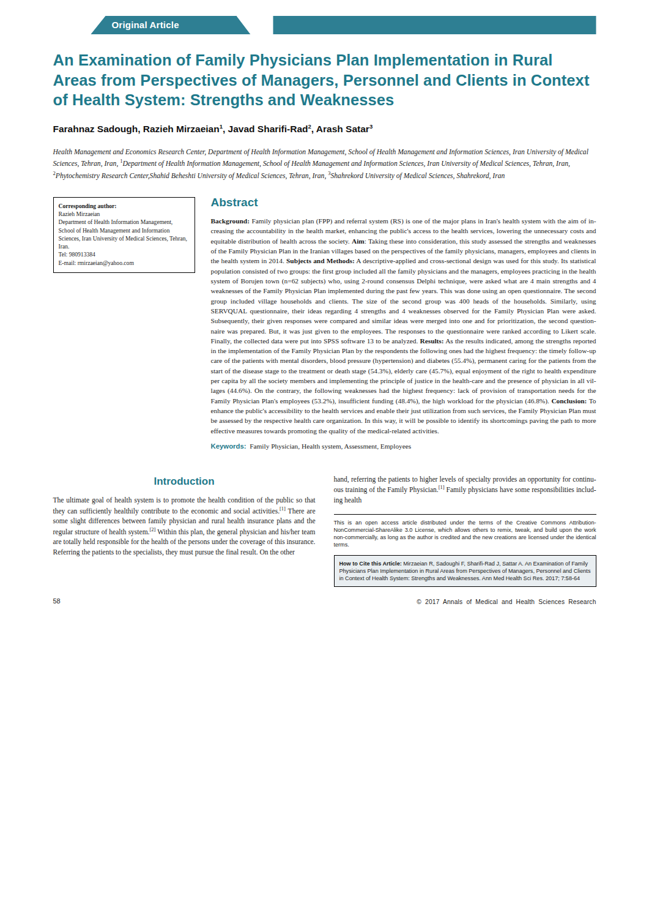Original Article
An Examination of Family Physicians Plan Implementation in Rural Areas from Perspectives of Managers, Personnel and Clients in Context of Health System: Strengths and Weaknesses
Farahnaz Sadough, Razieh Mirzaeian1, Javad Sharifi-Rad2, Arash Satar3
Health Management and Economics Research Center, Department of Health Information Management, School of Health Management and Information Sciences, Iran University of Medical Sciences, Tehran, Iran, 1Department of Health Information Management, School of Health Management and Information Sciences, Iran University of Medical Sciences, Tehran, Iran, 2Phytochemistry Research Center,Shahid Beheshti University of Medical Sciences, Tehran, Iran, 3Shahrekord University of Medical Sciences, Shahrekord, Iran
Corresponding author:
Razieh Mirzaeian
Department of Health Information Management, School of Health Management and Information Sciences, Iran University of Medical Sciences, Tehran, Iran.
Tel: 980913384
E-mail: rmirzaeian@yahoo.com
Abstract
Background: Family physician plan (FPP) and referral system (RS) is one of the major plans in Iran's health system with the aim of increasing the accountability in the health market, enhancing the public's access to the health services, lowering the unnecessary costs and equitable distribution of health across the society. Aim: Taking these into consideration, this study assessed the strengths and weaknesses of the Family Physician Plan in the Iranian villages based on the perspectives of the family physicians, managers, employees and clients in the health system in 2014. Subjects and Methods: A descriptive-applied and cross-sectional design was used for this study. Its statistical population consisted of two groups: the first group included all the family physicians and the managers, employees practicing in the health system of Borujen town (n=62 subjects) who, using 2-round consensus Delphi technique, were asked what are 4 main strengths and 4 weaknesses of the Family Physician Plan implemented during the past few years. This was done using an open questionnaire. The second group included village households and clients. The size of the second group was 400 heads of the households. Similarly, using SERVQUAL questionnaire, their ideas regarding 4 strengths and 4 weaknesses observed for the Family Physician Plan were asked. Subsequently, their given responses were compared and similar ideas were merged into one and for prioritization, the second questionnaire was prepared. But, it was just given to the employees. The responses to the questionnaire were ranked according to Likert scale. Finally, the collected data were put into SPSS software 13 to be analyzed. Results: As the results indicated, among the strengths reported in the implementation of the Family Physician Plan by the respondents the following ones had the highest frequency: the timely follow-up care of the patients with mental disorders, blood pressure (hypertension) and diabetes (55.4%), permanent caring for the patients from the start of the disease stage to the treatment or death stage (54.3%), elderly care (45.7%), equal enjoyment of the right to health expenditure per capita by all the society members and implementing the principle of justice in the health-care and the presence of physician in all villages (44.6%). On the contrary, the following weaknesses had the highest frequency: lack of provision of transportation needs for the Family Physician Plan's employees (53.2%), insufficient funding (48.4%), the high workload for the physician (46.8%). Conclusion: To enhance the public's accessibility to the health services and enable their just utilization from such services, the Family Physician Plan must be assessed by the respective health care organization. In this way, it will be possible to identify its shortcomings paving the path to more effective measures towards promoting the quality of the medical-related activities.
Keywords: Family Physician, Health system, Assessment, Employees
Introduction
The ultimate goal of health system is to promote the health condition of the public so that they can sufficiently healthily contribute to the economic and social activities.[1] There are some slight differences between family physician and rural health insurance plans and the regular structure of health system.[2] Within this plan, the general physician and his/her team are totally held responsible for the health of the persons under the coverage of this insurance. Referring the patients to the specialists, they must pursue the final result. On the other
hand, referring the patients to higher levels of specialty provides an opportunity for continuous training of the Family Physician.[1] Family physicians have some responsibilities including health
This is an open access article distributed under the terms of the Creative Commons Attribution-NonCommercial-ShareAlike 3.0 License, which allows others to remix, tweak, and build upon the work non-commercially, as long as the author is credited and the new creations are licensed under the identical terms.
How to Cite this Article: Mirzaeian R, Sadoughi F, Sharifi-Rad J, Sattar A. An Examination of Family Physicians Plan Implementation in Rural Areas from Perspectives of Managers, Personnel and Clients in Context of Health System: Strengths and Weaknesses. Ann Med Health Sci Res. 2017; 7:58-64
58
© 2017 Annals of Medical and Health Sciences Research